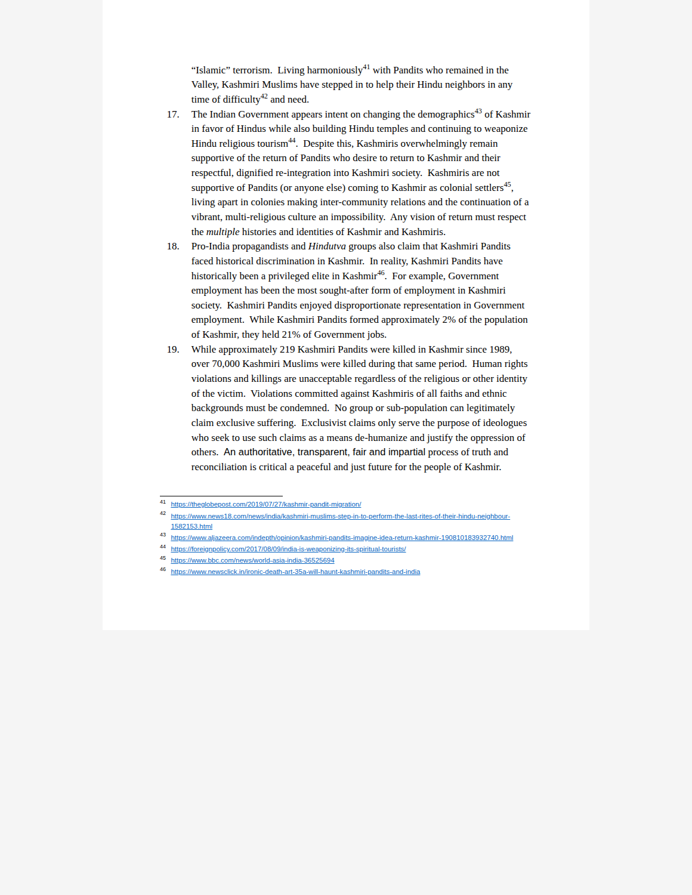“Islamic” terrorism. Living harmoniously41 with Pandits who remained in the Valley, Kashmiri Muslims have stepped in to help their Hindu neighbors in any time of difficulty42 and need.
The Indian Government appears intent on changing the demographics43 of Kashmir in favor of Hindus while also building Hindu temples and continuing to weaponize Hindu religious tourism44. Despite this, Kashmiris overwhelmingly remain supportive of the return of Pandits who desire to return to Kashmir and their respectful, dignified re-integration into Kashmiri society. Kashmiris are not supportive of Pandits (or anyone else) coming to Kashmir as colonial settlers45, living apart in colonies making inter-community relations and the continuation of a vibrant, multi-religious culture an impossibility. Any vision of return must respect the multiple histories and identities of Kashmir and Kashmiris.
Pro-India propagandists and Hindutva groups also claim that Kashmiri Pandits faced historical discrimination in Kashmir. In reality, Kashmiri Pandits have historically been a privileged elite in Kashmir46. For example, Government employment has been the most sought-after form of employment in Kashmiri society. Kashmiri Pandits enjoyed disproportionate representation in Government employment. While Kashmiri Pandits formed approximately 2% of the population of Kashmir, they held 21% of Government jobs.
While approximately 219 Kashmiri Pandits were killed in Kashmir since 1989, over 70,000 Kashmiri Muslims were killed during that same period. Human rights violations and killings are unacceptable regardless of the religious or other identity of the victim. Violations committed against Kashmiris of all faiths and ethnic backgrounds must be condemned. No group or sub-population can legitimately claim exclusive suffering. Exclusivist claims only serve the purpose of ideologues who seek to use such claims as a means de-humanize and justify the oppression of others. An authoritative, transparent, fair and impartial process of truth and reconciliation is critical a peaceful and just future for the people of Kashmir.
https://theglobepost.com/2019/07/27/kashmir-pandit-migration/
https://www.news18.com/news/india/kashmiri-muslims-step-in-to-perform-the-last-rites-of-their-hindu-neighbour-1582153.html
https://www.aljazeera.com/indepth/opinion/kashmiri-pandits-imagine-idea-return-kashmir-190810183932740.html
https://foreignpolicy.com/2017/08/09/india-is-weaponizing-its-spiritual-tourists/
https://www.bbc.com/news/world-asia-india-36525694
https://www.newsclick.in/ironic-death-art-35a-will-haunt-kashmiri-pandits-and-india